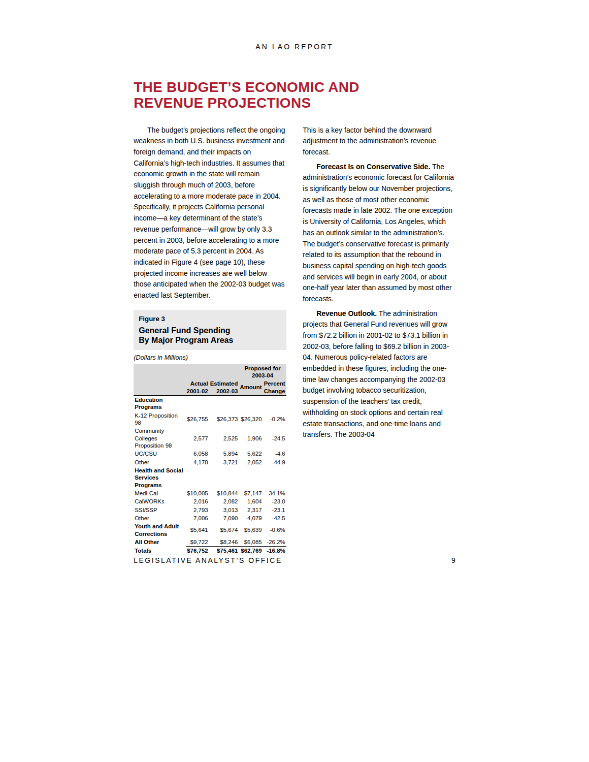AN LAO REPORT
THE BUDGET’S ECONOMIC AND
REVENUE PROJECTIONS
The budget’s projections reflect the ongoing weakness in both U.S. business investment and foreign demand, and their impacts on California’s high-tech industries. It assumes that economic growth in the state will remain sluggish through much of 2003, before accelerating to a more moderate pace in 2004. Specifically, it projects California personal income—a key determinant of the state’s revenue performance—will grow by only 3.3 percent in 2003, before accelerating to a more moderate pace of 5.3 percent in 2004. As indicated in Figure 4 (see page 10), these projected income increases are well below those anticipated when the 2002-03 budget was enacted last September.
Figure 3
General Fund Spending
By Major Program Areas
(Dollars in Millions)
| | | | Proposed for 2003-04 |
| | Actual 2001-02 | Estimated 2002-03 | Amount | Percent Change |
| Education Programs | | | | |
| K-12 Proposition 98 | $26,755 | $26,373 | $26,320 | -0.2% |
| Community Colleges Proposition 98 | 2,577 | 2,525 | 1,906 | -24.5 |
| UC/CSU | 6,058 | 5,894 | 5,622 | -4.6 |
| Other | 4,178 | 3,721 | 2,052 | -44.9 |
| Health and Social Services Programs | | | | |
| Medi-Cal | $10,005 | $10,844 | $7,147 | -34.1% |
| CalWORKs | 2,016 | 2,082 | 1,604 | -23.0 |
| SSI/SSP | 2,793 | 3,013 | 2,317 | -23.1 |
| Other | 7,006 | 7,090 | 4,079 | -42.5 |
| Youth and Adult Corrections | $5,641 | $5,674 | $5,639 | -0.6% |
| All Other | $9,722 | $8,246 | $6,085 | -26.2% |
| Totals | $76,752 | $75,461 | $62,769 | -16.8% |
This is a key factor behind the downward adjustment to the administration’s revenue forecast.
Forecast Is on Conservative Side. The administration’s economic forecast for California is significantly below our November projections, as well as those of most other economic forecasts made in late 2002. The one exception is University of California, Los Angeles, which has an outlook similar to the administration’s. The budget’s conservative forecast is primarily related to its assumption that the rebound in business capital spending on high-tech goods and services will begin in early 2004, or about one-half year later than assumed by most other forecasts.
Revenue Outlook. The administration projects that General Fund revenues will grow from $72.2 billion in 2001-02 to $73.1 billion in 2002-03, before falling to $69.2 billion in 2003-04. Numerous policy-related factors are embedded in these figures, including the one-time law changes accompanying the 2002-03 budget involving tobacco securitization, suspension of the teachers’ tax credit, withholding on stock options and certain real estate transactions, and one-time loans and transfers. The 2003-04
LEGISLATIVE ANALYST’S OFFICE 9